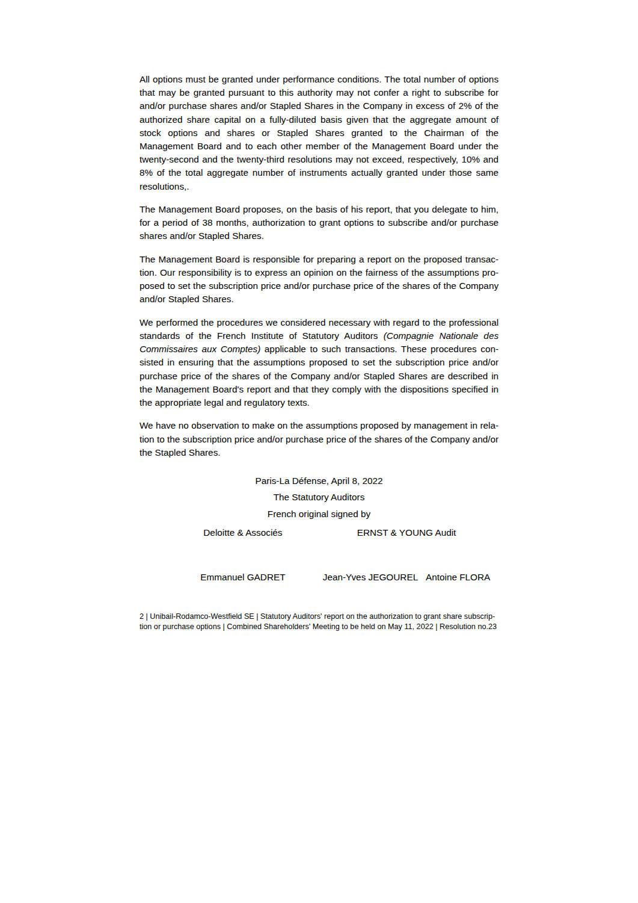All options must be granted under performance conditions. The total number of options that may be granted pursuant to this authority may not confer a right to subscribe for and/or purchase shares and/or Stapled Shares in the Company in excess of 2% of the authorized share capital on a fully-diluted basis given that the aggregate amount of stock options and shares or Stapled Shares granted to the Chairman of the Management Board and to each other member of the Management Board under the twenty-second and the twenty-third resolutions may not exceed, respectively, 10% and 8% of the total aggregate number of instruments actually granted under those same resolutions,.
The Management Board proposes, on the basis of his report, that you delegate to him, for a period of 38 months, authorization to grant options to subscribe and/or purchase shares and/or Stapled Shares.
The Management Board is responsible for preparing a report on the proposed transaction. Our responsibility is to express an opinion on the fairness of the assumptions proposed to set the subscription price and/or purchase price of the shares of the Company and/or Stapled Shares.
We performed the procedures we considered necessary with regard to the professional standards of the French Institute of Statutory Auditors (Compagnie Nationale des Commissaires aux Comptes) applicable to such transactions. These procedures consisted in ensuring that the assumptions proposed to set the subscription price and/or purchase price of the shares of the Company and/or Stapled Shares are described in the Management Board's report and that they comply with the dispositions specified in the appropriate legal and regulatory texts.
We have no observation to make on the assumptions proposed by management in relation to the subscription price and/or purchase price of the shares of the Company and/or the Stapled Shares.
Paris-La Défense, April 8, 2022
The Statutory Auditors
French original signed by
| Deloitte & Associés | ERNST & YOUNG Audit |
| Emmanuel GADRET | Jean-Yves JEGOUREL Antoine FLORA |
2 | Unibail-Rodamco-Westfield SE | Statutory Auditors' report on the authorization to grant share subscription or purchase options | Combined Shareholders' Meeting to be held on May 11, 2022 | Resolution no.23